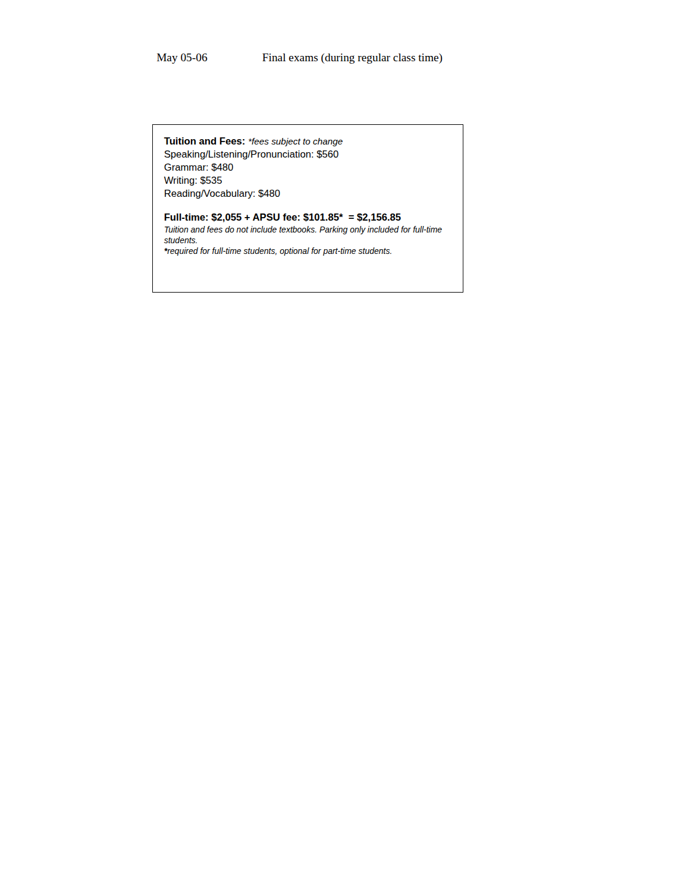May 05-06 Final exams (during regular class time)
Tuition and Fees: *fees subject to change
Speaking/Listening/Pronunciation: $560
Grammar: $480
Writing: $535
Reading/Vocabulary: $480
Full-time: $2,055 + APSU fee: $101.85* = $2,156.85
Tuition and fees do not include textbooks. Parking only included for full-time students.
*required for full-time students, optional for part-time students.